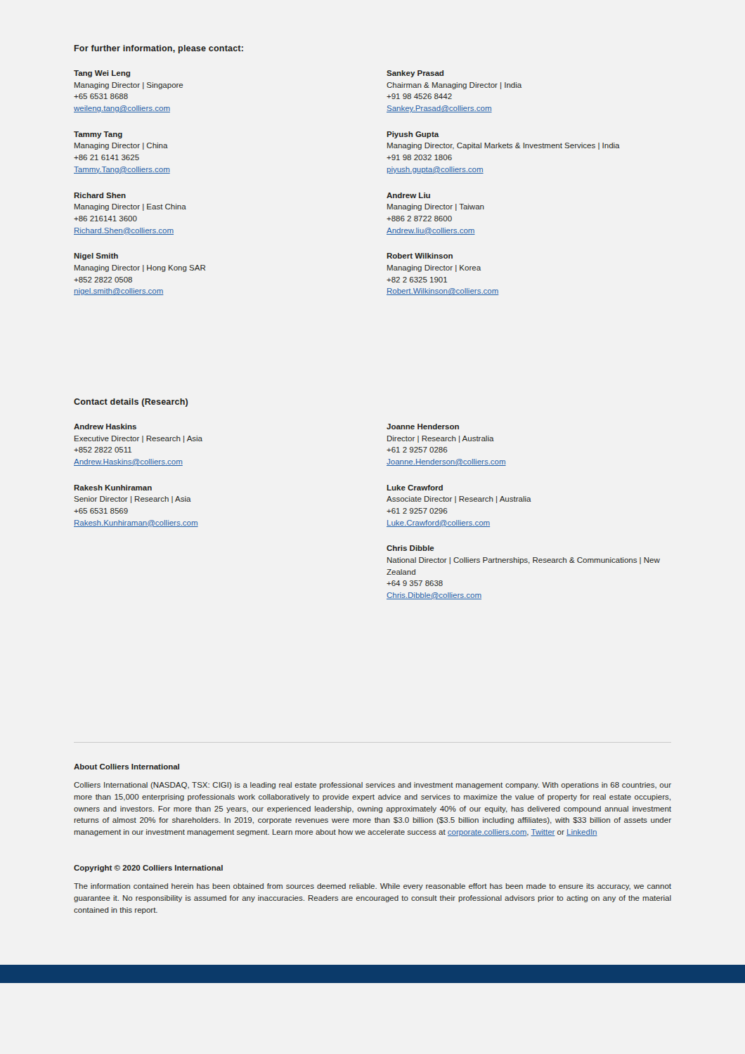For further information, please contact:
Tang Wei Leng Managing Director | Singapore +65 6531 8688 weileng.tang@colliers.com
Tammy Tang Managing Director | China +86 21 6141 3625 Tammy.Tang@colliers.com
Richard Shen Managing Director | East China +86 216141 3600 Richard.Shen@colliers.com
Nigel Smith Managing Director | Hong Kong SAR +852 2822 0508 nigel.smith@colliers.com
Sankey Prasad Chairman & Managing Director | India +91 98 4526 8442 Sankey.Prasad@colliers.com
Piyush Gupta Managing Director, Capital Markets & Investment Services | India +91 98 2032 1806 piyush.gupta@colliers.com
Andrew Liu Managing Director | Taiwan +886 2 8722 8600 Andrew.liu@colliers.com
Robert Wilkinson Managing Director | Korea +82 2 6325 1901 Robert.Wilkinson@colliers.com
Contact details (Research)
Andrew Haskins Executive Director | Research | Asia +852 2822 0511 Andrew.Haskins@colliers.com
Rakesh Kunhiraman Senior Director | Research | Asia +65 6531 8569 Rakesh.Kunhiraman@colliers.com
Joanne Henderson Director | Research | Australia +61 2 9257 0286 Joanne.Henderson@colliers.com
Luke Crawford Associate Director | Research | Australia +61 2 9257 0296 Luke.Crawford@colliers.com
Chris Dibble National Director | Colliers Partnerships, Research & Communications | New Zealand +64 9 357 8638 Chris.Dibble@colliers.com
About Colliers International
Colliers International (NASDAQ, TSX: CIGI) is a leading real estate professional services and investment management company. With operations in 68 countries, our more than 15,000 enterprising professionals work collaboratively to provide expert advice and services to maximize the value of property for real estate occupiers, owners and investors. For more than 25 years, our experienced leadership, owning approximately 40% of our equity, has delivered compound annual investment returns of almost 20% for shareholders. In 2019, corporate revenues were more than $3.0 billion ($3.5 billion including affiliates), with $33 billion of assets under management in our investment management segment. Learn more about how we accelerate success at corporate.colliers.com, Twitter or LinkedIn
Copyright © 2020 Colliers International
The information contained herein has been obtained from sources deemed reliable. While every reasonable effort has been made to ensure its accuracy, we cannot guarantee it. No responsibility is assumed for any inaccuracies. Readers are encouraged to consult their professional advisors prior to acting on any of the material contained in this report.